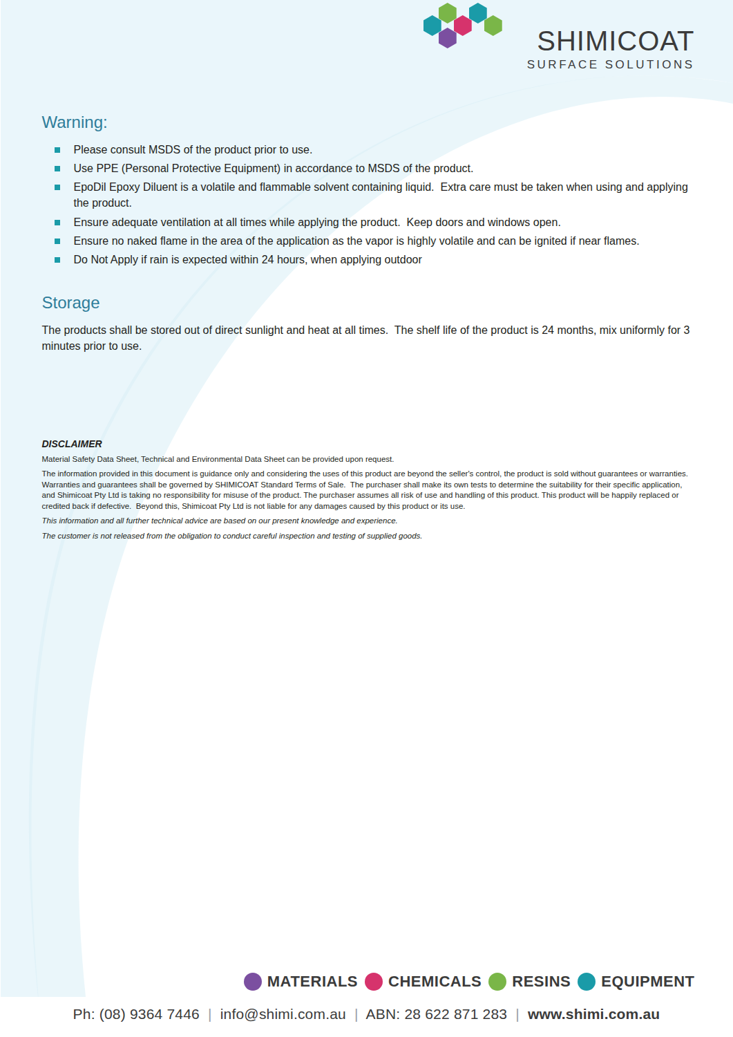SHIMICOAT
SURFACE SOLUTIONS
Warning:
Please consult MSDS of the product prior to use.
Use PPE (Personal Protective Equipment) in accordance to MSDS of the product.
EpoDil Epoxy Diluent is a volatile and flammable solvent containing liquid. Extra care must be taken when using and applying the product.
Ensure adequate ventilation at all times while applying the product. Keep doors and windows open.
Ensure no naked flame in the area of the application as the vapor is highly volatile and can be ignited if near flames.
Do Not Apply if rain is expected within 24 hours, when applying outdoor
Storage
The products shall be stored out of direct sunlight and heat at all times. The shelf life of the product is 24 months, mix uniformly for 3 minutes prior to use.
DISCLAIMER
Material Safety Data Sheet, Technical and Environmental Data Sheet can be provided upon request.
The information provided in this document is guidance only and considering the uses of this product are beyond the seller's control, the product is sold without guarantees or warranties. Warranties and guarantees shall be governed by SHIMICOAT Standard Terms of Sale. The purchaser shall make its own tests to determine the suitability for their specific application, and Shimicoat Pty Ltd is taking no responsibility for misuse of the product. The purchaser assumes all risk of use and handling of this product. This product will be happily replaced or credited back if defective. Beyond this, Shimicoat Pty Ltd is not liable for any damages caused by this product or its use.
This information and all further technical advice are based on our present knowledge and experience.
The customer is not released from the obligation to conduct careful inspection and testing of supplied goods.
MATERIALS CHEMICALS RESINS EQUIPMENT
Ph: (08) 9364 7446 | info@shimi.com.au | ABN: 28 622 871 283 | www.shimi.com.au